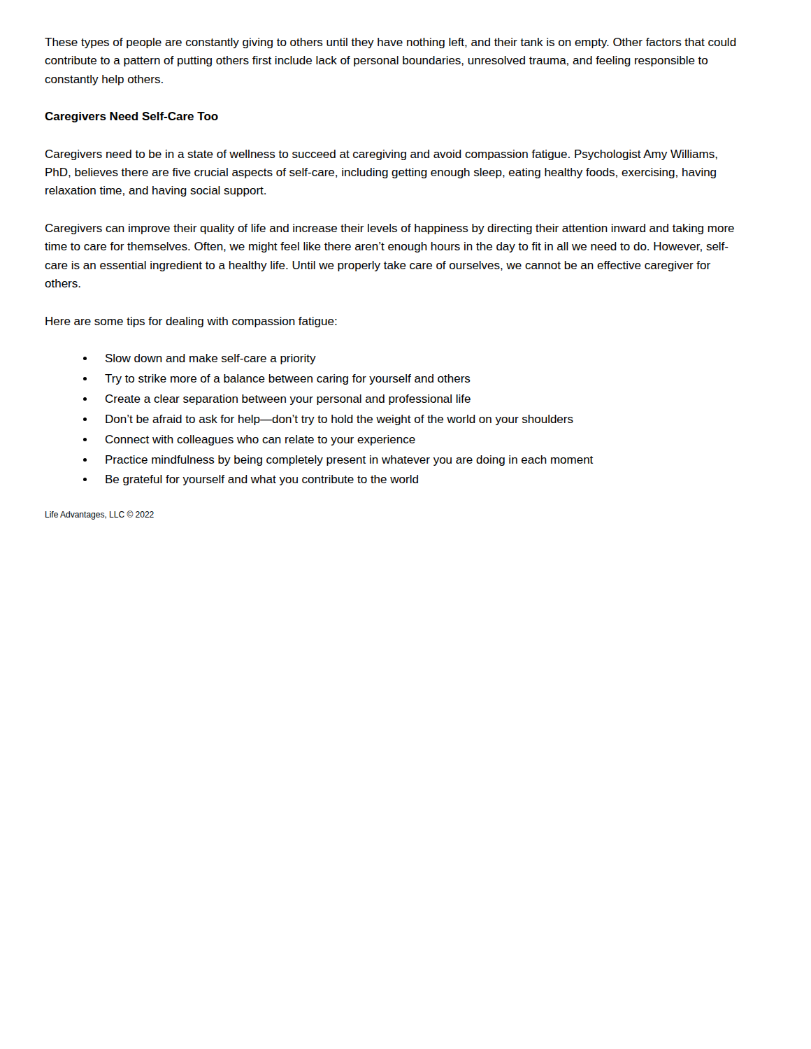These types of people are constantly giving to others until they have nothing left, and their tank is on empty. Other factors that could contribute to a pattern of putting others first include lack of personal boundaries, unresolved trauma, and feeling responsible to constantly help others.
Caregivers Need Self-Care Too
Caregivers need to be in a state of wellness to succeed at caregiving and avoid compassion fatigue. Psychologist Amy Williams, PhD, believes there are five crucial aspects of self-care, including getting enough sleep, eating healthy foods, exercising, having relaxation time, and having social support.
Caregivers can improve their quality of life and increase their levels of happiness by directing their attention inward and taking more time to care for themselves. Often, we might feel like there aren’t enough hours in the day to fit in all we need to do. However, self-care is an essential ingredient to a healthy life. Until we properly take care of ourselves, we cannot be an effective caregiver for others.
Here are some tips for dealing with compassion fatigue:
Slow down and make self-care a priority
Try to strike more of a balance between caring for yourself and others
Create a clear separation between your personal and professional life
Don’t be afraid to ask for help—don’t try to hold the weight of the world on your shoulders
Connect with colleagues who can relate to your experience
Practice mindfulness by being completely present in whatever you are doing in each moment
Be grateful for yourself and what you contribute to the world
Life Advantages, LLC © 2022